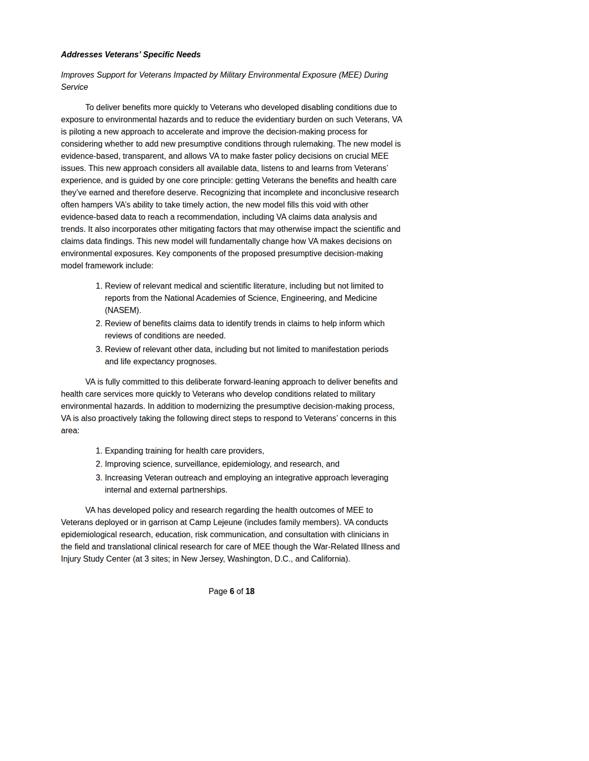Addresses Veterans’ Specific Needs
Improves Support for Veterans Impacted by Military Environmental Exposure (MEE) During Service
To deliver benefits more quickly to Veterans who developed disabling conditions due to exposure to environmental hazards and to reduce the evidentiary burden on such Veterans, VA is piloting a new approach to accelerate and improve the decision-making process for considering whether to add new presumptive conditions through rulemaking. The new model is evidence-based, transparent, and allows VA to make faster policy decisions on crucial MEE issues. This new approach considers all available data, listens to and learns from Veterans’ experience, and is guided by one core principle: getting Veterans the benefits and health care they’ve earned and therefore deserve. Recognizing that incomplete and inconclusive research often hampers VA’s ability to take timely action, the new model fills this void with other evidence-based data to reach a recommendation, including VA claims data analysis and trends. It also incorporates other mitigating factors that may otherwise impact the scientific and claims data findings. This new model will fundamentally change how VA makes decisions on environmental exposures. Key components of the proposed presumptive decision-making model framework include:
Review of relevant medical and scientific literature, including but not limited to reports from the National Academies of Science, Engineering, and Medicine (NASEM).
Review of benefits claims data to identify trends in claims to help inform which reviews of conditions are needed.
Review of relevant other data, including but not limited to manifestation periods and life expectancy prognoses.
VA is fully committed to this deliberate forward-leaning approach to deliver benefits and health care services more quickly to Veterans who develop conditions related to military environmental hazards. In addition to modernizing the presumptive decision-making process, VA is also proactively taking the following direct steps to respond to Veterans’ concerns in this area:
Expanding training for health care providers,
Improving science, surveillance, epidemiology, and research, and
Increasing Veteran outreach and employing an integrative approach leveraging internal and external partnerships.
VA has developed policy and research regarding the health outcomes of MEE to Veterans deployed or in garrison at Camp Lejeune (includes family members). VA conducts epidemiological research, education, risk communication, and consultation with clinicians in the field and translational clinical research for care of MEE though the War-Related Illness and Injury Study Center (at 3 sites; in New Jersey, Washington, D.C., and California).
Page 6 of 18